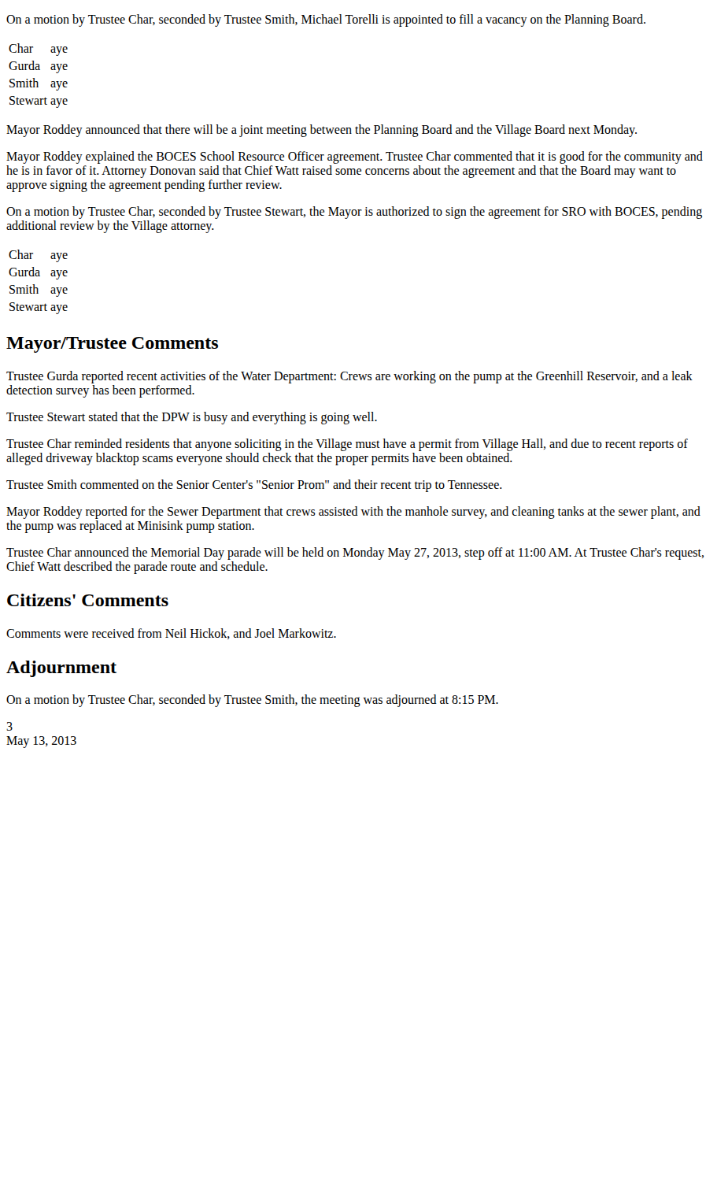On a motion by Trustee Char, seconded by Trustee Smith, Michael Torelli is appointed to fill a vacancy on the Planning Board.
| Char | aye |
| Gurda | aye |
| Smith | aye |
| Stewart | aye |
Mayor Roddey announced that there will be a joint meeting between the Planning Board and the Village Board next Monday.
Mayor Roddey explained the BOCES School Resource Officer agreement. Trustee Char commented that it is good for the community and he is in favor of it. Attorney Donovan said that Chief Watt raised some concerns about the agreement and that the Board may want to approve signing the agreement pending further review.
On a motion by Trustee Char, seconded by Trustee Stewart, the Mayor is authorized to sign the agreement for SRO with BOCES, pending additional review by the Village attorney.
| Char | aye |
| Gurda | aye |
| Smith | aye |
| Stewart | aye |
Mayor/Trustee Comments
Trustee Gurda reported recent activities of the Water Department: Crews are working on the pump at the Greenhill Reservoir, and a leak detection survey has been performed.
Trustee Stewart stated that the DPW is busy and everything is going well.
Trustee Char reminded residents that anyone soliciting in the Village must have a permit from Village Hall, and due to recent reports of alleged driveway blacktop scams everyone should check that the proper permits have been obtained.
Trustee Smith commented on the Senior Center's "Senior Prom" and their recent trip to Tennessee.
Mayor Roddey reported for the Sewer Department that crews assisted with the manhole survey, and cleaning tanks at the sewer plant, and the pump was replaced at Minisink pump station.
Trustee Char announced the Memorial Day parade will be held on Monday May 27, 2013, step off at 11:00 AM. At Trustee Char's request, Chief Watt described the parade route and schedule.
Citizens' Comments
Comments were received from Neil Hickok, and Joel Markowitz.
Adjournment
On a motion by Trustee Char, seconded by Trustee Smith, the meeting was adjourned at 8:15 PM.
3
May 13, 2013